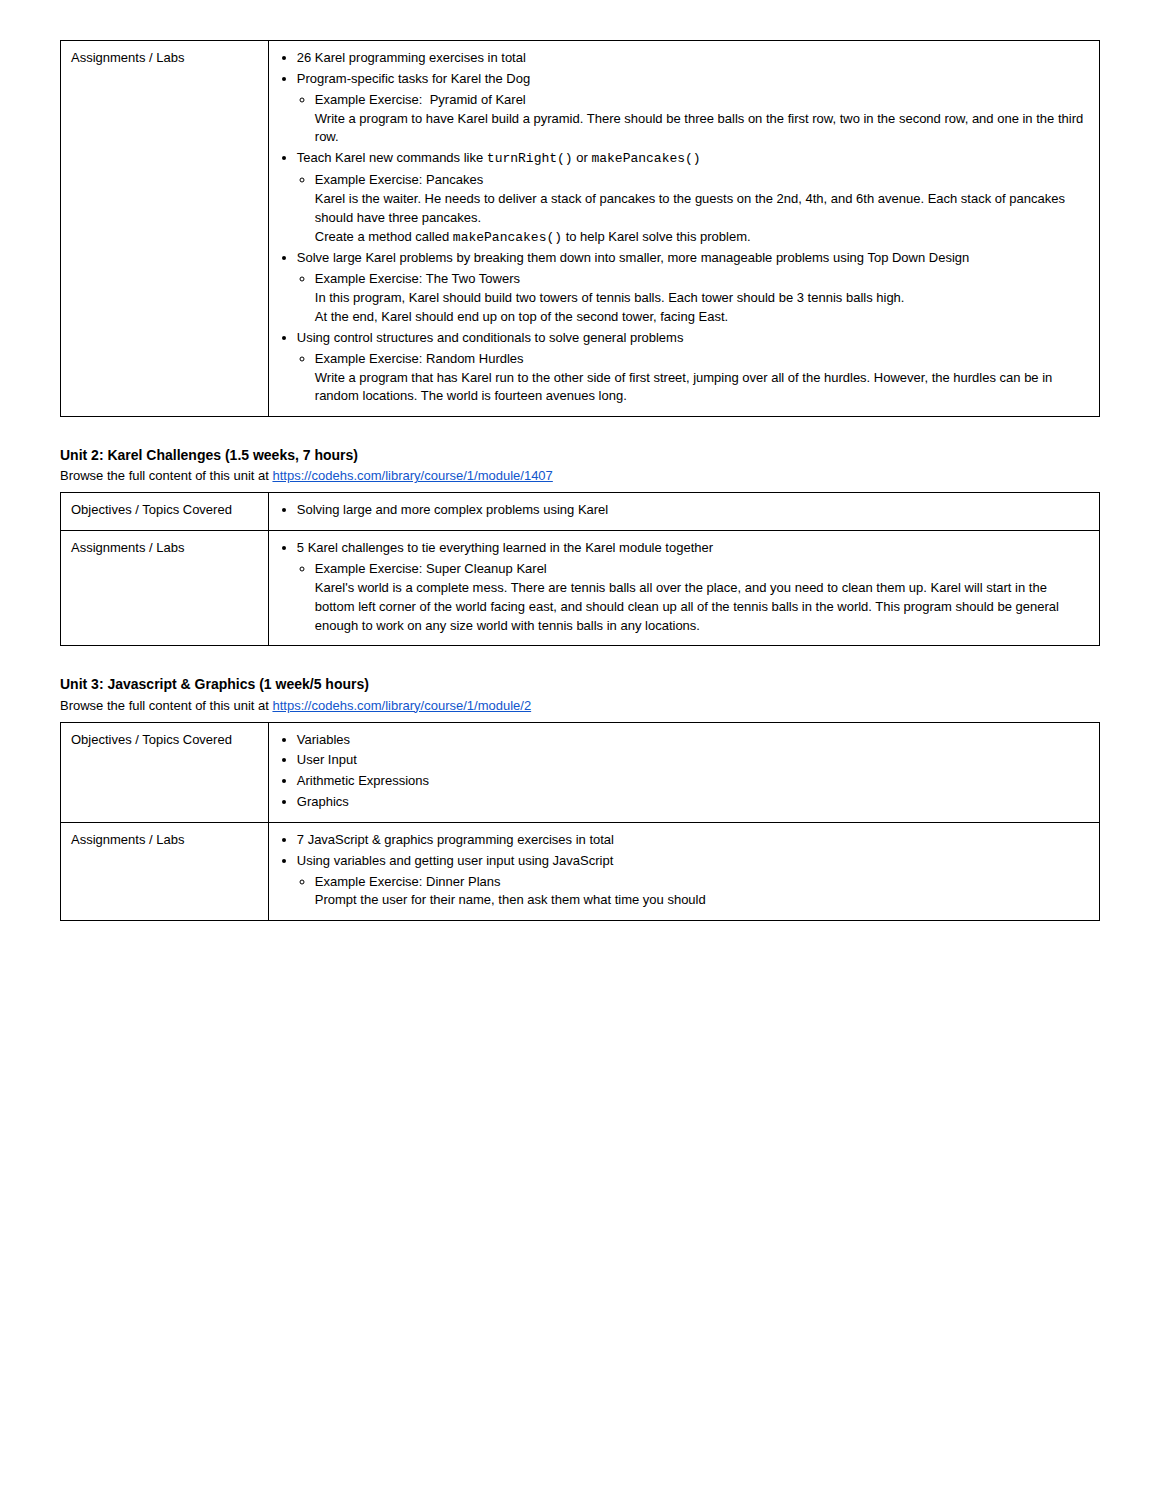| Assignments / Labs | 26 Karel programming exercises in total Program-specific tasks for Karel the Dog Example Exercise: Pyramid of Karel Write a program to have Karel build a pyramid. There should be three balls on the first row, two in the second row, and one in the third row. Teach Karel new commands like turnRight() or makePancakes() Example Exercise: Pancakes Karel is the waiter. He needs to deliver a stack of pancakes to the guests on the 2nd, 4th, and 6th avenue. Each stack of pancakes should have three pancakes. Create a method called makePancakes() to help Karel solve this problem. Solve large Karel problems by breaking them down into smaller, more manageable problems using Top Down Design Example Exercise: The Two Towers In this program, Karel should build two towers of tennis balls. Each tower should be 3 tennis balls high. At the end, Karel should end up on top of the second tower, facing East. Using control structures and conditionals to solve general problems Example Exercise: Random Hurdles Write a program that has Karel run to the other side of first street, jumping over all of the hurdles. However, the hurdles can be in random locations. The world is fourteen avenues long. |
Unit 2: Karel Challenges (1.5 weeks, 7 hours)
Browse the full content of this unit at https://codehs.com/library/course/1/module/1407
| Objectives / Topics Covered | Solving large and more complex problems using Karel |
| Assignments / Labs | 5 Karel challenges to tie everything learned in the Karel module together Example Exercise: Super Cleanup Karel Karel's world is a complete mess. There are tennis balls all over the place, and you need to clean them up. Karel will start in the bottom left corner of the world facing east, and should clean up all of the tennis balls in the world. This program should be general enough to work on any size world with tennis balls in any locations. |
Unit 3: Javascript & Graphics (1 week/5 hours)
Browse the full content of this unit at https://codehs.com/library/course/1/module/2
| Objectives / Topics Covered | Variables User Input Arithmetic Expressions Graphics |
| Assignments / Labs | 7 JavaScript & graphics programming exercises in total Using variables and getting user input using JavaScript Example Exercise: Dinner Plans Prompt the user for their name, then ask them what time you should |